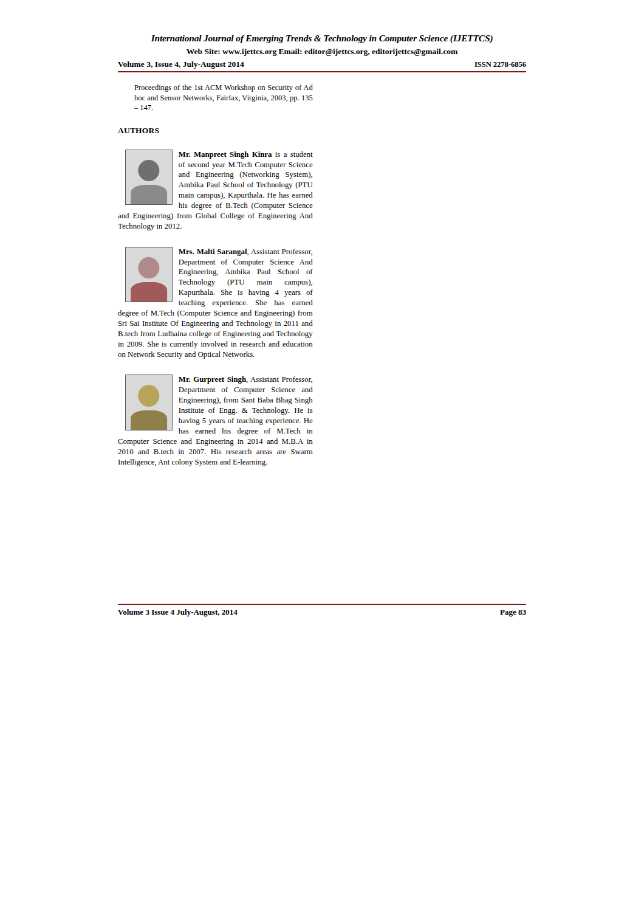International Journal of Emerging Trends & Technology in Computer Science (IJETTCS)
Web Site: www.ijettcs.org Email: editor@ijettcs.org, editorijettcs@gmail.com
Volume 3, Issue 4, July-August 2014 ISSN 2278-6856
Proceedings of the 1st ACM Workshop on Security of Ad hoc and Sensor Networks, Fairfax, Virginia, 2003, pp. 135 – 147.
AUTHORS
Mr. Manpreet Singh Kinra is a student of second year M.Tech Computer Science and Engineering (Networking System), Ambika Paul School of Technology (PTU main campus), Kapurthala. He has earned his degree of B.Tech (Computer Science and Engineering) from Global College of Engineering And Technology in 2012.
Mrs. Malti Sarangal, Assistant Professor, Department of Computer Science And Engineering, Ambika Paul School of Technology (PTU main campus), Kapurthala. She is having 4 years of teaching experience. She has earned degree of M.Tech (Computer Science and Engineering) from Sri Sai Institute Of Engineering and Technology in 2011 and B.tech from Ludhaina college of Engineering and Technology in 2009. She is currently involved in research and education on Network Security and Optical Networks.
Mr. Gurpreet Singh, Assistant Professor, Department of Computer Science and Engineering), from Sant Baba Bhag Singh Institute of Engg. & Technology. He is having 5 years of teaching experience. He has earned his degree of M.Tech in Computer Science and Engineering in 2014 and M.B.A in 2010 and B.tech in 2007. His research areas are Swarm Intelligence, Ant colony System and E-learning.
Volume 3 Issue 4 July-August, 2014 Page 83